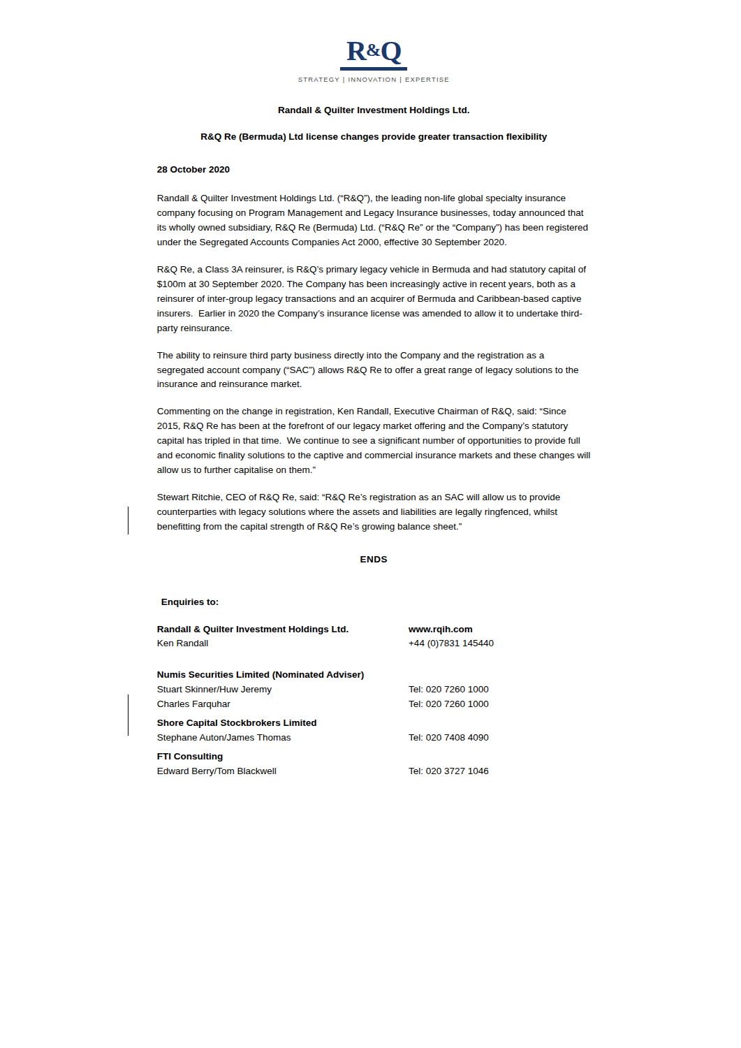R&Q
STRATEGY|INNOVATION|EXPERTISE
Randall & Quilter Investment Holdings Ltd.
R&Q Re (Bermuda) Ltd license changes provide greater transaction flexibility
28 October 2020
Randall & Quilter Investment Holdings Ltd. (“R&Q”), the leading non-life global specialty insurance company focusing on Program Management and Legacy Insurance businesses, today announced that its wholly owned subsidiary, R&Q Re (Bermuda) Ltd. (“R&Q Re” or the “Company”) has been registered under the Segregated Accounts Companies Act 2000, effective 30 September 2020.
R&Q Re, a Class 3A reinsurer, is R&Q’s primary legacy vehicle in Bermuda and had statutory capital of $100m at 30 September 2020. The Company has been increasingly active in recent years, both as a reinsurer of inter-group legacy transactions and an acquirer of Bermuda and Caribbean-based captive insurers. Earlier in 2020 the Company’s insurance license was amended to allow it to undertake third-party reinsurance.
The ability to reinsure third party business directly into the Company and the registration as a segregated account company (“SAC”) allows R&Q Re to offer a great range of legacy solutions to the insurance and reinsurance market.
Commenting on the change in registration, Ken Randall, Executive Chairman of R&Q, said: “Since 2015, R&Q Re has been at the forefront of our legacy market offering and the Company’s statutory capital has tripled in that time. We continue to see a significant number of opportunities to provide full and economic finality solutions to the captive and commercial insurance markets and these changes will allow us to further capitalise on them.”
Stewart Ritchie, CEO of R&Q Re, said: “R&Q Re’s registration as an SAC will allow us to provide counterparties with legacy solutions where the assets and liabilities are legally ringfenced, whilst benefitting from the capital strength of R&Q Re’s growing balance sheet.”
ENDS
Enquiries to:
| Randall & Quilter Investment Holdings Ltd. | www.rqih.com |
| Ken Randall | +44 (0)7831 145440 |
| Numis Securities Limited (Nominated Adviser) | |
| Stuart Skinner/Huw Jeremy | Tel: 020 7260 1000 |
| Charles Farquhar | Tel: 020 7260 1000 |
| Shore Capital Stockbrokers Limited | |
| Stephane Auton/James Thomas | Tel: 020 7408 4090 |
| FTI Consulting | |
| Edward Berry/Tom Blackwell | Tel: 020 3727 1046 |